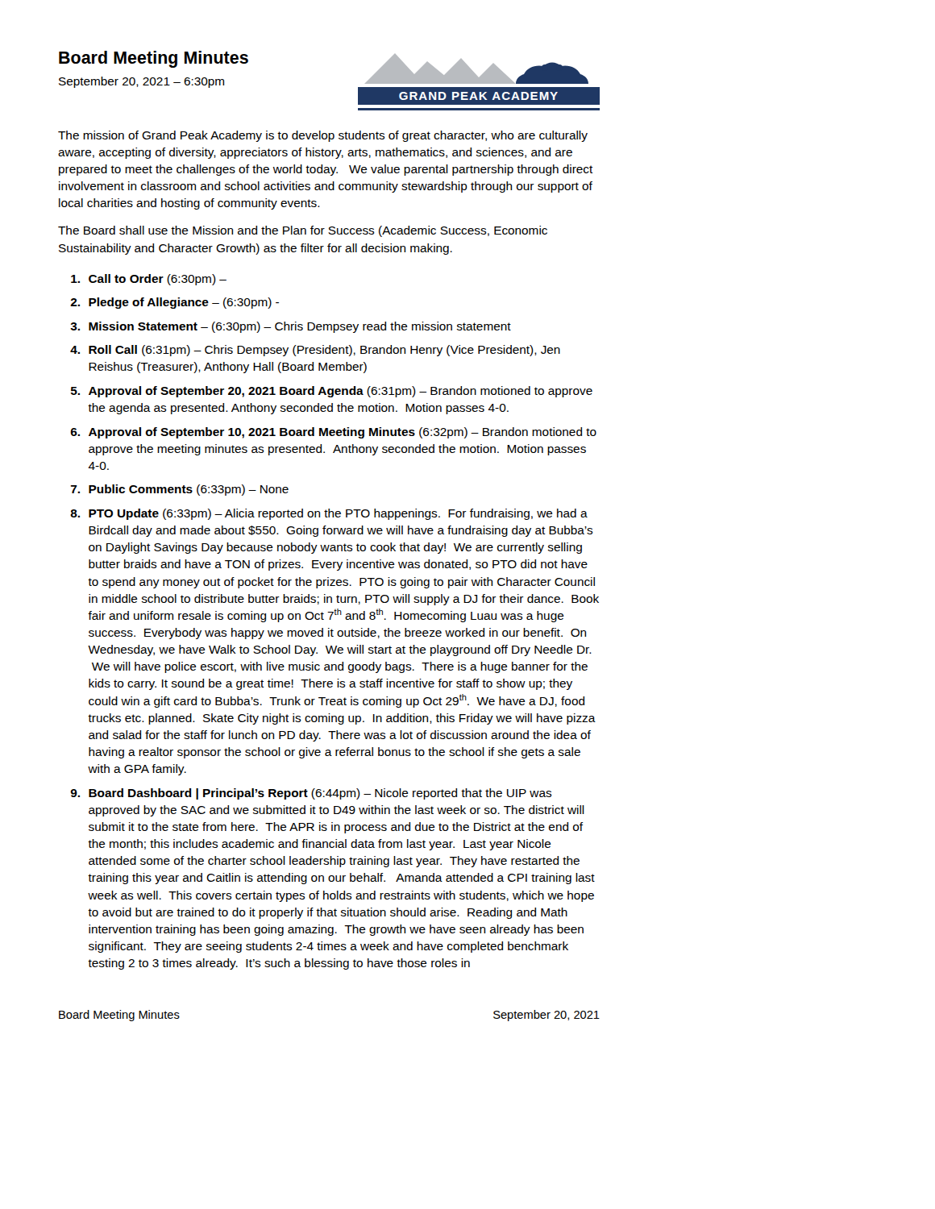Board Meeting Minutes
September 20, 2021 – 6:30pm
Grand Peak Academy logo with mountains and bear GRAND PEAK ACADEMY
The mission of Grand Peak Academy is to develop students of great character, who are culturally aware, accepting of diversity, appreciators of history, arts, mathematics, and sciences, and are prepared to meet the challenges of the world today. We value parental partnership through direct involvement in classroom and school activities and community stewardship through our support of local charities and hosting of community events.
The Board shall use the Mission and the Plan for Success (Academic Success, Economic Sustainability and Character Growth) as the filter for all decision making.
Call to Order (6:30pm) –
Pledge of Allegiance – (6:30pm) -
Mission Statement – (6:30pm) – Chris Dempsey read the mission statement
Roll Call (6:31pm) – Chris Dempsey (President), Brandon Henry (Vice President), Jen Reishus (Treasurer), Anthony Hall (Board Member)
Approval of September 20, 2021 Board Agenda (6:31pm) – Brandon motioned to approve the agenda as presented. Anthony seconded the motion. Motion passes 4-0.
Approval of September 10, 2021 Board Meeting Minutes (6:32pm) – Brandon motioned to approve the meeting minutes as presented. Anthony seconded the motion. Motion passes 4-0.
Public Comments (6:33pm) – None
PTO Update (6:33pm) – Alicia reported on the PTO happenings. For fundraising, we had a Birdcall day and made about $550. Going forward we will have a fundraising day at Bubba’s on Daylight Savings Day because nobody wants to cook that day! We are currently selling butter braids and have a TON of prizes. Every incentive was donated, so PTO did not have to spend any money out of pocket for the prizes. PTO is going to pair with Character Council in middle school to distribute butter braids; in turn, PTO will supply a DJ for their dance. Book fair and uniform resale is coming up on Oct 7th and 8th. Homecoming Luau was a huge success. Everybody was happy we moved it outside, the breeze worked in our benefit. On Wednesday, we have Walk to School Day. We will start at the playground off Dry Needle Dr. We will have police escort, with live music and goody bags. There is a huge banner for the kids to carry. It sound be a great time! There is a staff incentive for staff to show up; they could win a gift card to Bubba’s. Trunk or Treat is coming up Oct 29th. We have a DJ, food trucks etc. planned. Skate City night is coming up. In addition, this Friday we will have pizza and salad for the staff for lunch on PD day. There was a lot of discussion around the idea of having a realtor sponsor the school or give a referral bonus to the school if she gets a sale with a GPA family.
Board Dashboard | Principal’s Report (6:44pm) – Nicole reported that the UIP was approved by the SAC and we submitted it to D49 within the last week or so. The district will submit it to the state from here. The APR is in process and due to the District at the end of the month; this includes academic and financial data from last year. Last year Nicole attended some of the charter school leadership training last year. They have restarted the training this year and Caitlin is attending on our behalf. Amanda attended a CPI training last week as well. This covers certain types of holds and restraints with students, which we hope to avoid but are trained to do it properly if that situation should arise. Reading and Math intervention training has been going amazing. The growth we have seen already has been significant. They are seeing students 2-4 times a week and have completed benchmark testing 2 to 3 times already. It’s such a blessing to have those roles in
Board Meeting Minutes September 20, 2021